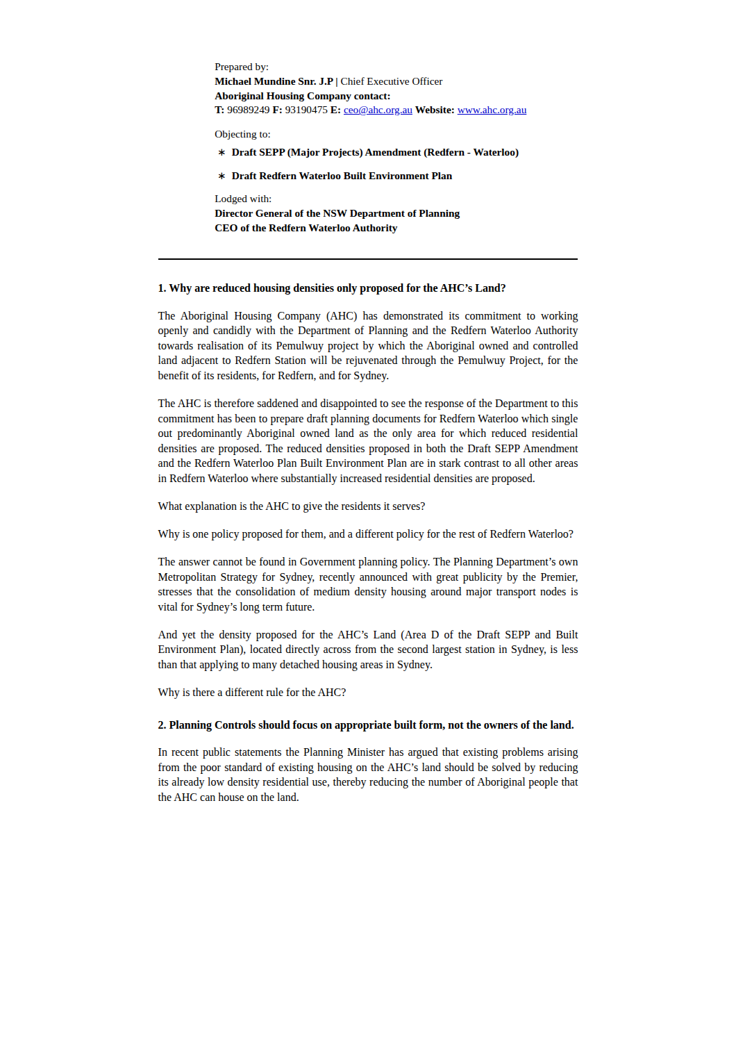Prepared by:
Michael Mundine Snr. J.P | Chief Executive Officer
Aboriginal Housing Company contact:
T: 96989249 F: 93190475 E: ceo@ahc.org.au Website: www.ahc.org.au
Objecting to:
Draft SEPP (Major Projects) Amendment (Redfern - Waterloo)
Draft Redfern Waterloo Built Environment Plan
Lodged with:
Director General of the NSW Department of Planning
CEO of the Redfern Waterloo Authority
1. Why are reduced housing densities only proposed for the AHC’s Land?
The Aboriginal Housing Company (AHC) has demonstrated its commitment to working openly and candidly with the Department of Planning and the Redfern Waterloo Authority towards realisation of its Pemulwuy project by which the Aboriginal owned and controlled land adjacent to Redfern Station will be rejuvenated through the Pemulwuy Project, for the benefit of its residents, for Redfern, and for Sydney.
The AHC is therefore saddened and disappointed to see the response of the Department to this commitment has been to prepare draft planning documents for Redfern Waterloo which single out predominantly Aboriginal owned land as the only area for which reduced residential densities are proposed. The reduced densities proposed in both the Draft SEPP Amendment and the Redfern Waterloo Plan Built Environment Plan are in stark contrast to all other areas in Redfern Waterloo where substantially increased residential densities are proposed.
What explanation is the AHC to give the residents it serves?
Why is one policy proposed for them, and a different policy for the rest of Redfern Waterloo?
The answer cannot be found in Government planning policy. The Planning Department’s own Metropolitan Strategy for Sydney, recently announced with great publicity by the Premier, stresses that the consolidation of medium density housing around major transport nodes is vital for Sydney’s long term future.
And yet the density proposed for the AHC’s Land (Area D of the Draft SEPP and Built Environment Plan), located directly across from the second largest station in Sydney, is less than that applying to many detached housing areas in Sydney.
Why is there a different rule for the AHC?
2. Planning Controls should focus on appropriate built form, not the owners of the land.
In recent public statements the Planning Minister has argued that existing problems arising from the poor standard of existing housing on the AHC’s land should be solved by reducing its already low density residential use, thereby reducing the number of Aboriginal people that the AHC can house on the land.